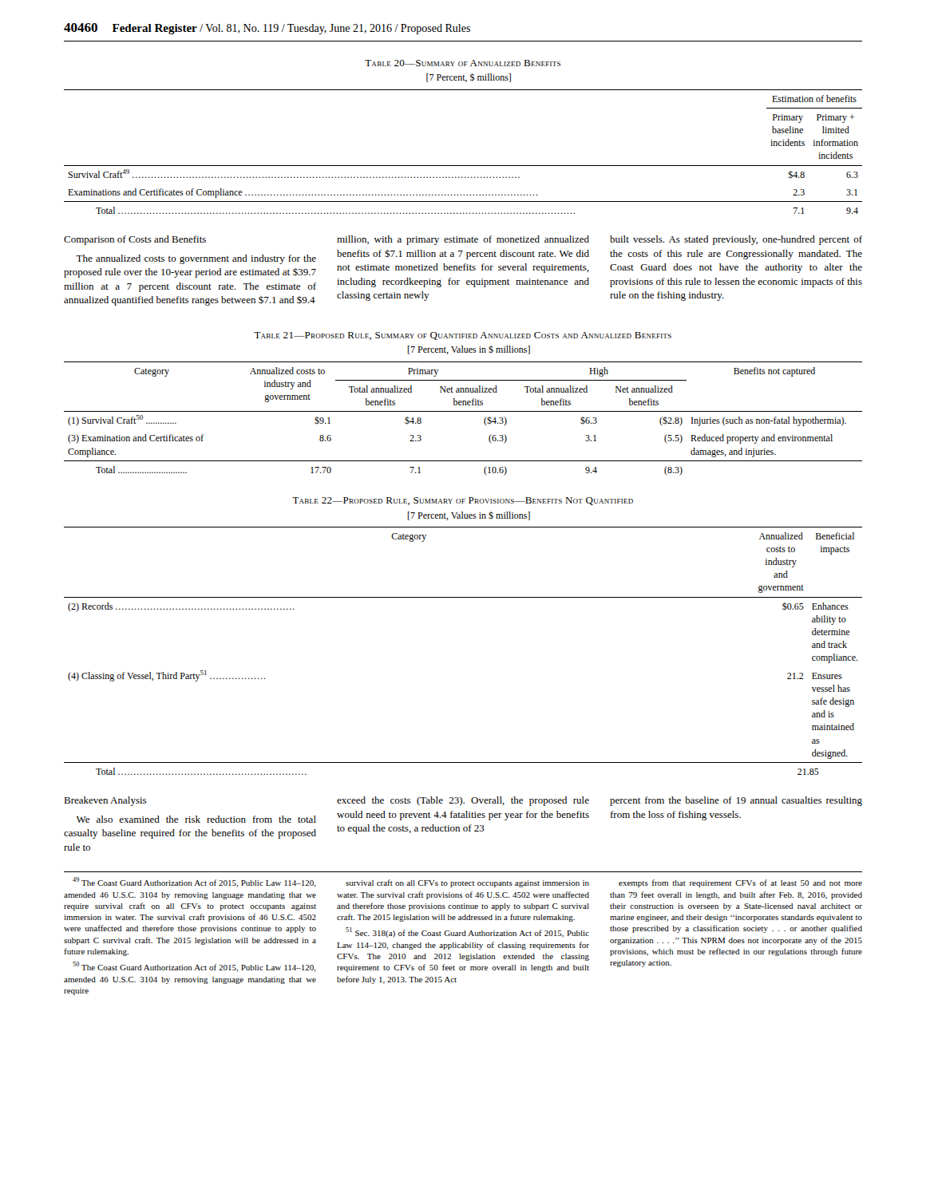40460
Federal Register / Vol. 81, No. 119 / Tuesday, June 21, 2016 / Proposed Rules
Table 20—Summary of Annualized Benefits
[7 Percent, $ millions]
| | Estimation of benefits |
| --- | --- |
| Primary baseline incidents | Primary + limited information incidents |
| Survival Craft 49 ........................................................................................................................... | $4.8 | 6.3 |
| Examinations and Certificates of Compliance ............................................................................................. | 2.3 | 3.1 |
| Total ................................................................................................................................................. | 7.1 | 9.4 |
Comparison of Costs and Benefits
The annualized costs to government and industry for the proposed rule over the 10-year period are estimated at $39.7 million at a 7 percent discount rate. The estimate of annualized quantified benefits ranges between $7.1 and $9.4
million, with a primary estimate of monetized annualized benefits of $7.1 million at a 7 percent discount rate. We did not estimate monetized benefits for several requirements, including recordkeeping for equipment maintenance and classing certain newly
built vessels. As stated previously, one-hundred percent of the costs of this rule are Congressionally mandated. The Coast Guard does not have the authority to alter the provisions of this rule to lessen the economic impacts of this rule on the fishing industry.
Table 21—Proposed Rule, Summary of Quantified Annualized Costs and Annualized Benefits
[7 Percent, Values in $ millions]
| Category | Annualized costs to industry and government | Primary | High | Benefits not captured |
| --- | --- | --- | --- | --- |
| Total annualized benefits | Net annualized benefits | Total annualized benefits | Net annualized benefits |
| (1) Survival Craft 50 ............. | $9.1 | $4.8 | ($4.3) | $6.3 | ($2.8) | Injuries (such as non-fatal hypothermia). |
| (3) Examination and Certificates of Compliance. | 8.6 | 2.3 | (6.3) | 3.1 | (5.5) | Reduced property and environmental damages, and injuries. |
| Total ............................. | 17.70 | 7.1 | (10.6) | 9.4 | (8.3) | |
Table 22—Proposed Rule, Summary of Provisions—Benefits Not Quantified
[7 Percent, Values in $ millions]
| Category | Annualized costs to industry and government | Beneficial impacts |
| --- | --- | --- |
| (2) Records ......................................................... | $0.65 | Enhances ability to determine and track compliance. |
| (4) Classing of Vessel, Third Party 51 .................. | 21.2 | Ensures vessel has safe design and is maintained as designed. |
| Total ............................................................ | 21.85 |
Breakeven Analysis
We also examined the risk reduction from the total casualty baseline required for the benefits of the proposed rule to
exceed the costs (Table 23). Overall, the proposed rule would need to prevent 4.4 fatalities per year for the benefits to equal the costs, a reduction of 23
percent from the baseline of 19 annual casualties resulting from the loss of fishing vessels.
49 The Coast Guard Authorization Act of 2015, Public Law 114–120, amended 46 U.S.C. 3104 by removing language mandating that we require survival craft on all CFVs to protect occupants against immersion in water. The survival craft provisions of 46 U.S.C. 4502 were unaffected and therefore those provisions continue to apply to subpart C survival craft. The 2015 legislation will be addressed in a future rulemaking.
50 The Coast Guard Authorization Act of 2015, Public Law 114–120, amended 46 U.S.C. 3104 by removing language mandating that we require
survival craft on all CFVs to protect occupants against immersion in water. The survival craft provisions of 46 U.S.C. 4502 were unaffected and therefore those provisions continue to apply to subpart C survival craft. The 2015 legislation will be addressed in a future rulemaking.
51 Sec. 318(a) of the Coast Guard Authorization Act of 2015, Public Law 114–120, changed the applicability of classing requirements for CFVs. The 2010 and 2012 legislation extended the classing requirement to CFVs of 50 feet or more overall in length and built before July 1, 2013. The 2015 Act
exempts from that requirement CFVs of at least 50 and not more than 79 feet overall in length, and built after Feb. 8, 2016, provided their construction is overseen by a State-licensed naval architect or marine engineer, and their design ‘‘incorporates standards equivalent to those prescribed by a classification society . . . or another qualified organization . . . .’’ This NPRM does not incorporate any of the 2015 provisions, which must be reflected in our regulations through future regulatory action.